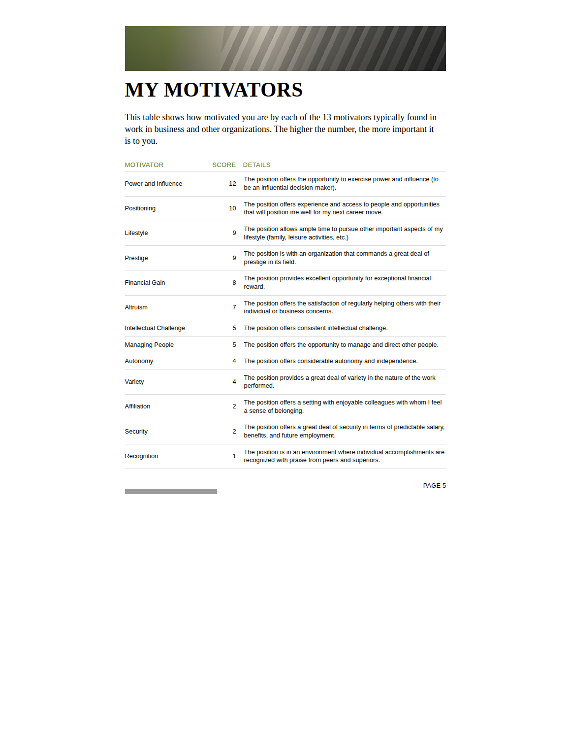MY MOTIVATORS
This table shows how motivated you are by each of the 13 motivators typically found in work in business and other organizations. The higher the number, the more important it is to you.
| MOTIVATOR | SCORE | DETAILS |
| --- | --- | --- |
| Power and Influence | 12 | The position offers the opportunity to exercise power and influence (to be an influential decision-maker). |
| Positioning | 10 | The position offers experience and access to people and opportunities that will position me well for my next career move. |
| Lifestyle | 9 | The position allows ample time to pursue other important aspects of my lifestyle (family, leisure activities, etc.) |
| Prestige | 9 | The position is with an organization that commands a great deal of prestige in its field. |
| Financial Gain | 8 | The position provides excellent opportunity for exceptional financial reward. |
| Altruism | 7 | The position offers the satisfaction of regularly helping others with their individual or business concerns. |
| Intellectual Challenge | 5 | The position offers consistent intellectual challenge. |
| Managing People | 5 | The position offers the opportunity to manage and direct other people. |
| Autonomy | 4 | The position offers considerable autonomy and independence. |
| Variety | 4 | The position provides a great deal of variety in the nature of the work performed. |
| Affiliation | 2 | The position offers a setting with enjoyable colleagues with whom I feel a sense of belonging. |
| Security | 2 | The position offers a great deal of security in terms of predictable salary, benefits, and future employment. |
| Recognition | 1 | The position is in an environment where individual accomplishments are recognized with praise from peers and superiors. |
PAGE 5